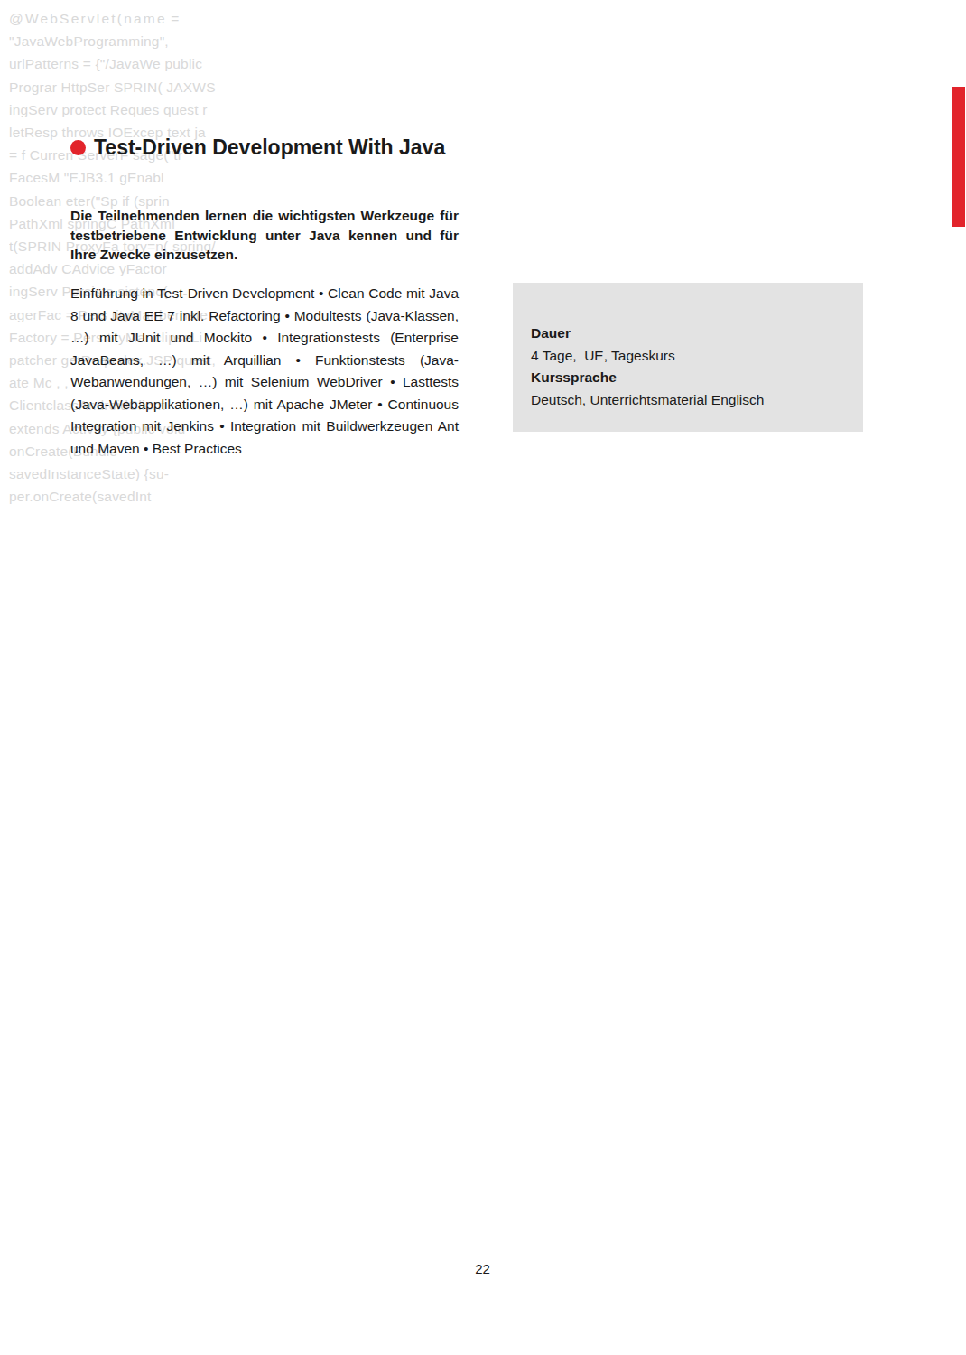@WebServlet(name = "JavaWebProgram­ming", urlPatterns = {"/JavaWe public Prograr HttpSer SPRIN( JAXWS ingServ protect Reques quest r letResp throws IOExcep text ja = f Curren ServerF sage("tr FacesM "EJB3.1 gEnabl Boolean eter("Sp if (sprin PathXml springC PathXml t(SPRIN ProxyFa tory=n( spring/ addAdv CAdvice yFactor ingServ Persista sistenc( agerFac = Pers tityMar bernate Factory = Pers tityMar clipseLi patcher getRequ dex.JSP quest, ate Mc , , ClientclassAndroidClient extends Activity {pub­lic void onCreate(Bundle savedInstanceState) {su­per.onCreate(savedInt
Test-Driven Development With Java
Die Teilnehmenden lernen die wichtigsten Werkzeuge für testbetriebene Entwicklung unter Java kennen und für Ihre Zwecke einzusetzen.
Einführung in Test-Driven Development • Clean Code mit Java 8 und Java EE 7 inkl. Refactoring • Modultests (Java-Klassen, …) mit JUnit und Mockito • Integrationstests (Enterprise JavaBeans, …) mit Arquillian • Funktionstests (Java-Webanwendungen, …) mit Selenium WebDriver • Lasttests (Java-Webapplikationen, …) mit Apache JMeter • Continuous Integration mit Jenkins • Integration mit Buildwerkzeugen Ant und Maven • Best Practices
Dauer
4 Tage, UE, Tageskurs
Kurssprache
Deutsch, Unterrichtsmaterial Englisch
22